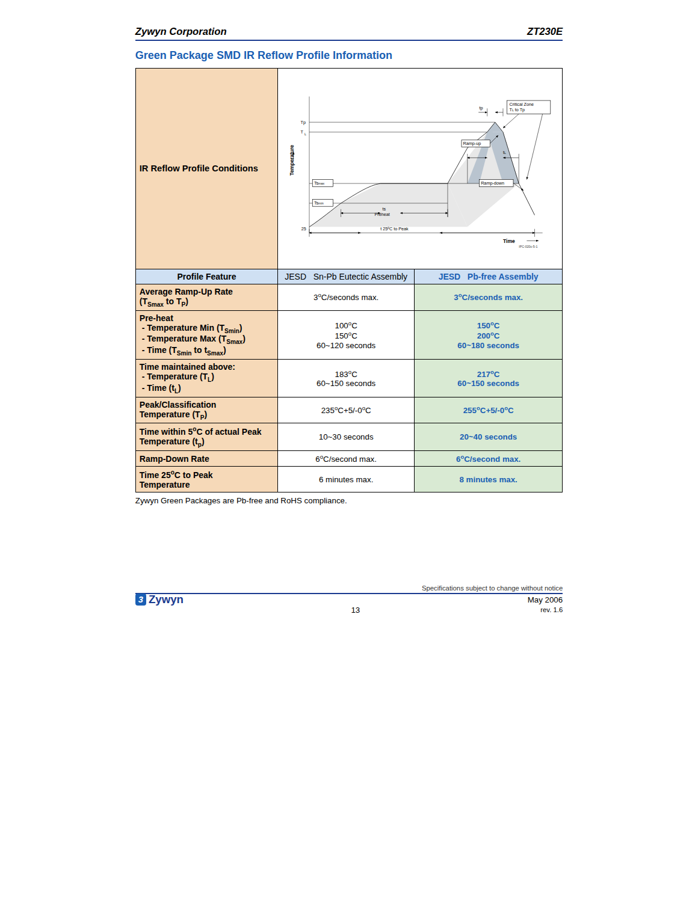Zywyn Corporation
ZT230E
Green Package SMD IR Reflow Profile Information
| IR Reflow Profile Conditions | Temperature Time Tp T L Ts max Ts min 25 Ramp-up Ramp-down Critical Zone T L to Tp tp t L ts Preheat t 25ºC to Peak IPC-020c-5-1 |
| Profile Feature | JESD Sn-Pb Eutectic Assembly | JESD Pb-free Assembly |
| Average Ramp-Up Rate (T Smax to T P ) | 3 o C/seconds max. | 3 o C/seconds max. |
| Pre-heat - Temperature Min (T Smin ) - Temperature Max (T Smax ) - Time (T Smin to t Smax ) | 100 o C 150 o C 60~120 seconds | 150 o C 200 o C 60~180 seconds |
| Time maintained above: - Temperature (T L ) - Time (t L ) | 183 o C 60~150 seconds | 217 o C 60~150 seconds |
| Peak/Classification Temperature (T P ) | 235 o C+5/-0 o C | 255 o C+5/-0 o C |
| Time within 5 o C of actual Peak Temperature (t p ) | 10~30 seconds | 20~40 seconds |
| Ramp-Down Rate | 6 o C/second max. | 6 o C/second max. |
| Time 25 o C to Peak Temperature | 6 minutes max. | 8 minutes max. |
Zywyn Green Packages are Pb-free and RoHS compliance.
Specifications subject to change without notice
3 Zywyn
13
May 2006
rev. 1.6